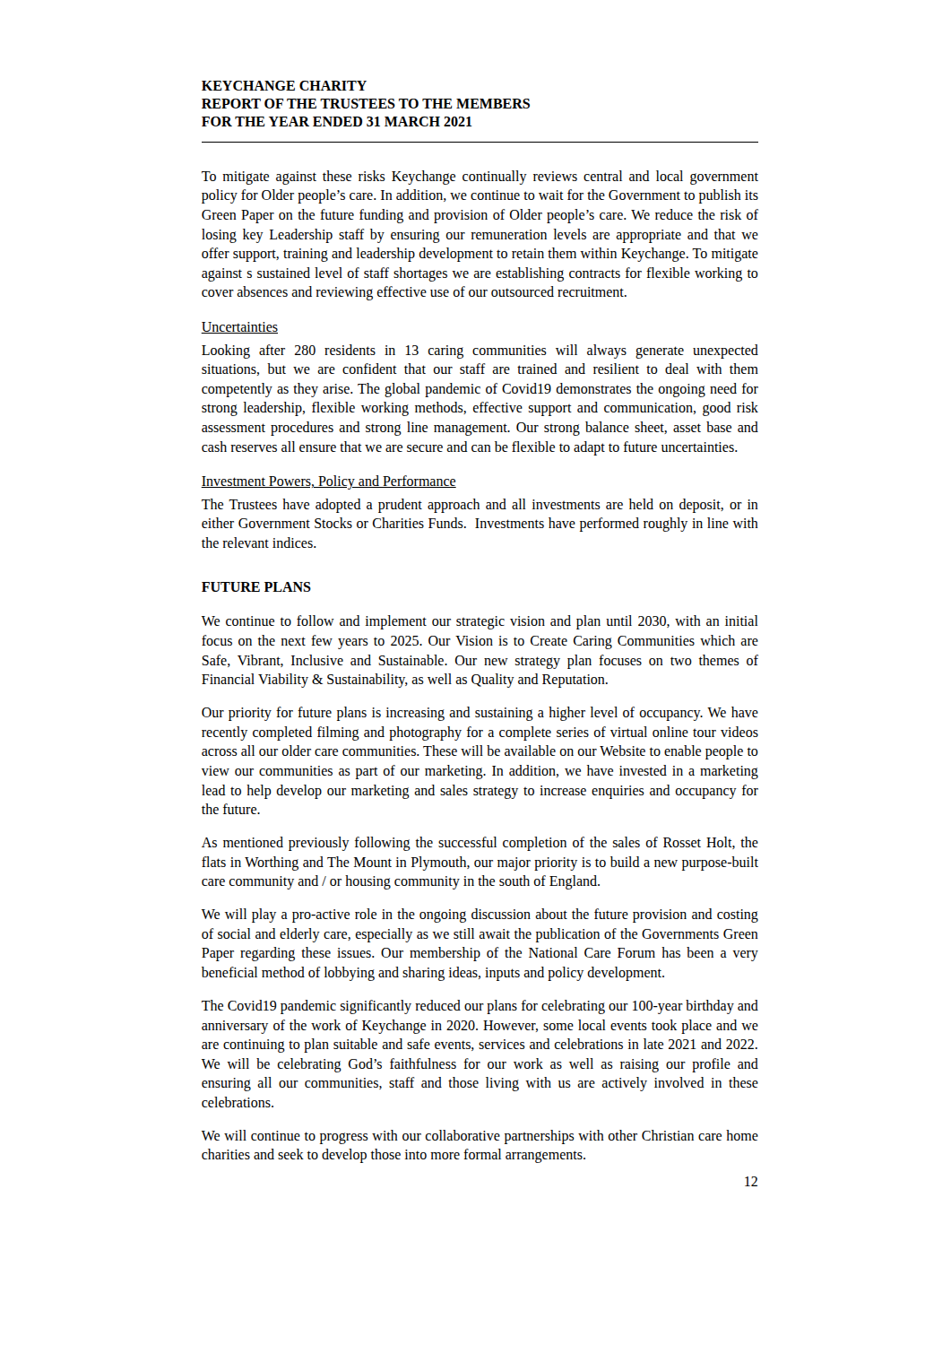KEYCHANGE CHARITY
REPORT OF THE TRUSTEES TO THE MEMBERS
FOR THE YEAR ENDED 31 MARCH 2021
To mitigate against these risks Keychange continually reviews central and local government policy for Older people’s care. In addition, we continue to wait for the Government to publish its Green Paper on the future funding and provision of Older people’s care. We reduce the risk of losing key Leadership staff by ensuring our remuneration levels are appropriate and that we offer support, training and leadership development to retain them within Keychange. To mitigate against s sustained level of staff shortages we are establishing contracts for flexible working to cover absences and reviewing effective use of our outsourced recruitment.
Uncertainties
Looking after 280 residents in 13 caring communities will always generate unexpected situations, but we are confident that our staff are trained and resilient to deal with them competently as they arise. The global pandemic of Covid19 demonstrates the ongoing need for strong leadership, flexible working methods, effective support and communication, good risk assessment procedures and strong line management. Our strong balance sheet, asset base and cash reserves all ensure that we are secure and can be flexible to adapt to future uncertainties.
Investment Powers, Policy and Performance
The Trustees have adopted a prudent approach and all investments are held on deposit, or in either Government Stocks or Charities Funds. Investments have performed roughly in line with the relevant indices.
Future Plans
We continue to follow and implement our strategic vision and plan until 2030, with an initial focus on the next few years to 2025. Our Vision is to Create Caring Communities which are Safe, Vibrant, Inclusive and Sustainable. Our new strategy plan focuses on two themes of Financial Viability & Sustainability, as well as Quality and Reputation.
Our priority for future plans is increasing and sustaining a higher level of occupancy. We have recently completed filming and photography for a complete series of virtual online tour videos across all our older care communities. These will be available on our Website to enable people to view our communities as part of our marketing. In addition, we have invested in a marketing lead to help develop our marketing and sales strategy to increase enquiries and occupancy for the future.
As mentioned previously following the successful completion of the sales of Rosset Holt, the flats in Worthing and The Mount in Plymouth, our major priority is to build a new purpose-built care community and / or housing community in the south of England.
We will play a pro-active role in the ongoing discussion about the future provision and costing of social and elderly care, especially as we still await the publication of the Governments Green Paper regarding these issues. Our membership of the National Care Forum has been a very beneficial method of lobbying and sharing ideas, inputs and policy development.
The Covid19 pandemic significantly reduced our plans for celebrating our 100-year birthday and anniversary of the work of Keychange in 2020. However, some local events took place and we are continuing to plan suitable and safe events, services and celebrations in late 2021 and 2022. We will be celebrating God’s faithfulness for our work as well as raising our profile and ensuring all our communities, staff and those living with us are actively involved in these celebrations.
We will continue to progress with our collaborative partnerships with other Christian care home charities and seek to develop those into more formal arrangements.
12